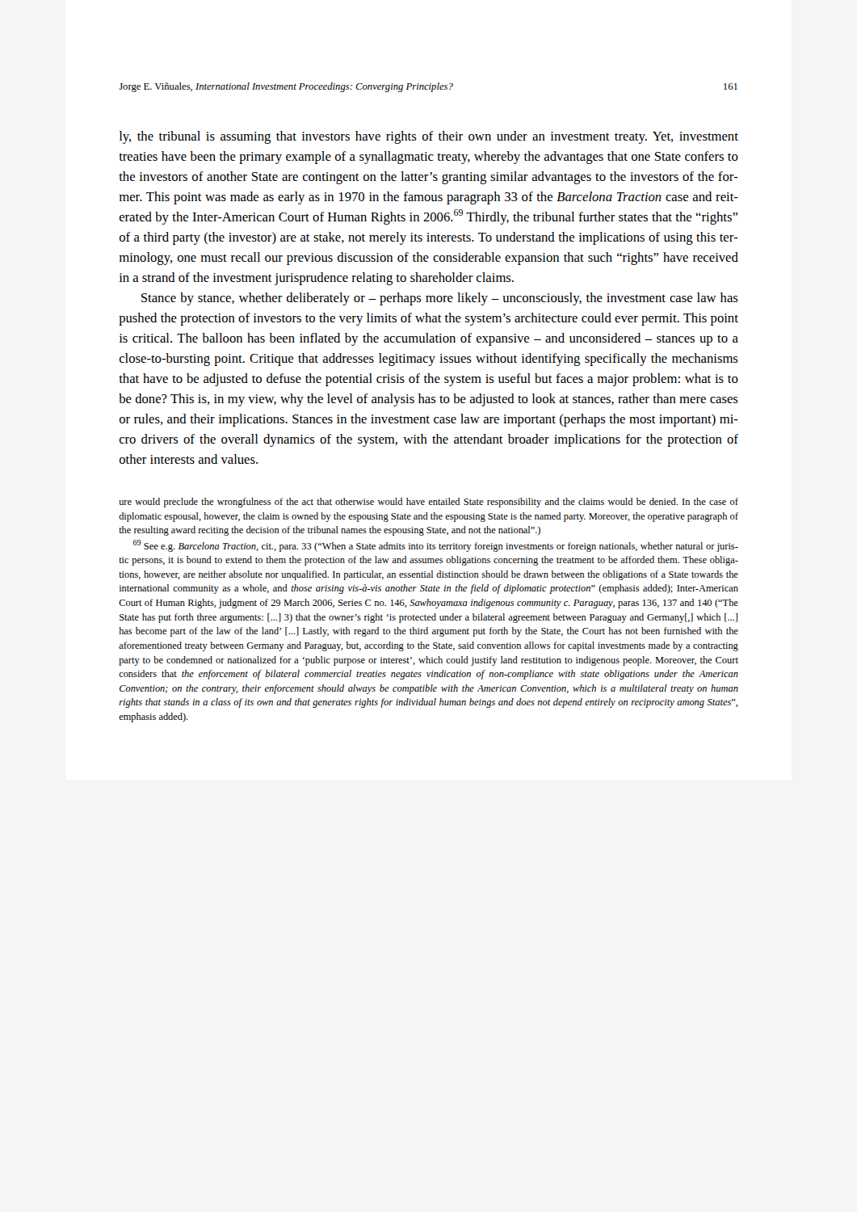Jorge E. Viñuales, International Investment Proceedings: Converging Principles? 161
ly, the tribunal is assuming that investors have rights of their own under an investment treaty. Yet, investment treaties have been the primary example of a synallagmatic treaty, whereby the advantages that one State confers to the investors of another State are contingent on the latter’s granting similar advantages to the investors of the former. This point was made as early as in 1970 in the famous paragraph 33 of the Barcelona Traction case and reiterated by the Inter-American Court of Human Rights in 2006.69 Thirdly, the tribunal further states that the “rights” of a third party (the investor) are at stake, not merely its interests. To understand the implications of using this terminology, one must recall our previous discussion of the considerable expansion that such “rights” have received in a strand of the investment jurisprudence relating to shareholder claims.
Stance by stance, whether deliberately or – perhaps more likely – unconsciously, the investment case law has pushed the protection of investors to the very limits of what the system’s architecture could ever permit. This point is critical. The balloon has been inflated by the accumulation of expansive – and unconsidered – stances up to a close-to-bursting point. Critique that addresses legitimacy issues without identifying specifically the mechanisms that have to be adjusted to defuse the potential crisis of the system is useful but faces a major problem: what is to be done? This is, in my view, why the level of analysis has to be adjusted to look at stances, rather than mere cases or rules, and their implications. Stances in the investment case law are important (perhaps the most important) micro drivers of the overall dynamics of the system, with the attendant broader implications for the protection of other interests and values.
ure would preclude the wrongfulness of the act that otherwise would have entailed State responsibility and the claims would be denied. In the case of diplomatic espousal, however, the claim is owned by the espousing State and the espousing State is the named party. Moreover, the operative paragraph of the resulting award reciting the decision of the tribunal names the espousing State, and not the national”.)
69 See e.g. Barcelona Traction, cit., para. 33 (“When a State admits into its territory foreign investments or foreign nationals, whether natural or juristic persons, it is bound to extend to them the protection of the law and assumes obligations concerning the treatment to be afforded them. These obligations, however, are neither absolute nor unqualified. In particular, an essential distinction should be drawn between the obligations of a State towards the international community as a whole, and those arising vis-à-vis another State in the field of diplomatic protection” (emphasis added); Inter-American Court of Human Rights, judgment of 29 March 2006, Series C no. 146, Sawhoyamaxa indigenous community c. Paraguay, paras 136, 137 and 140 (“The State has put forth three arguments: [...] 3) that the owner’s right ‘is protected under a bilateral agreement between Paraguay and Germany[,] which [...] has become part of the law of the land’ [...] Lastly, with regard to the third argument put forth by the State, the Court has not been furnished with the aforementioned treaty between Germany and Paraguay, but, according to the State, said convention allows for capital investments made by a contracting party to be condemned or nationalized for a ‘public purpose or interest’, which could justify land restitution to indigenous people. Moreover, the Court considers that the enforcement of bilateral commercial treaties negates vindication of non-compliance with state obligations under the American Convention; on the contrary, their enforcement should always be compatible with the American Convention, which is a multilateral treaty on human rights that stands in a class of its own and that generates rights for individual human beings and does not depend entirely on reciprocity among States”, emphasis added).